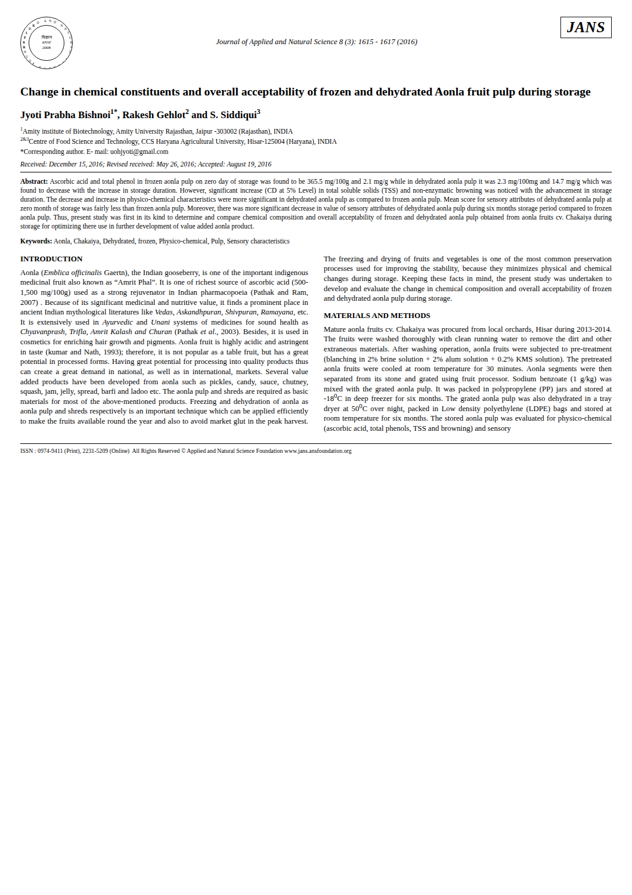A P P L I E D A N D N A T U R A L S C I E N C E F O U N D A T I O N
विज्ञान
ANSF
2008
Journal of Applied and Natural Science 8 (3): 1615 - 1617 (2016)
JANS
Change in chemical constituents and overall acceptability of frozen and dehydrated Aonla fruit pulp during storage
Jyoti Prabha Bishnoi1*, Rakesh Gehlot2 and S. Siddiqui3
1Amity institute of Biotechnology, Amity University Rajasthan, Jaipur -303002 (Rajasthan), INDIA
2&3Centre of Food Science and Technology, CCS Haryana Agricultural University, Hisar-125004 (Haryana), INDIA
*Corresponding author. E- mail: uohjyoti@gmail.com
Received: December 15, 2016; Revised received: May 26, 2016; Accepted: August 19, 2016
Abstract: Ascorbic acid and total phenol in frozen aonla pulp on zero day of storage was found to be 365.5 mg/100g and 2.1 mg/g while in dehydrated aonla pulp it was 2.3 mg/100mg and 14.7 mg/g which was found to decrease with the increase in storage duration. However, significant increase (CD at 5% Level) in total soluble solids (TSS) and non-enzymatic browning was noticed with the advancement in storage duration. The decrease and increase in physico-chemical characteristics were more significant in dehydrated aonla pulp as compared to frozen aonla pulp. Mean score for sensory attributes of dehydrated aonla pulp at zero month of storage was fairly less than frozen aonla pulp. Moreover, there was more significant decrease in value of sensory attributes of dehydrated aonla pulp during six months storage period compared to frozen aonla pulp. Thus, present study was first in its kind to determine and compare chemical composition and overall acceptability of frozen and dehydrated aonla pulp obtained from aonla fruits cv. Chakaiya during storage for optimizing there use in further development of value added aonla product.
Keywords: Aonla, Chakaiya, Dehydrated, frozen, Physico-chemical, Pulp, Sensory characteristics
INTRODUCTION
Aonla (Emblica officinalis Gaertn), the Indian gooseberry, is one of the important indigenous medicinal fruit also known as “Amrit Phal”. It is one of richest source of ascorbic acid (500-1,500 mg/100g) used as a strong rejuvenator in Indian pharmacopoeia (Pathak and Ram, 2007) . Because of its significant medicinal and nutritive value, it finds a prominent place in ancient Indian mythological literatures like Vedas, Askandhpuran, Shivpuran, Ramayana, etc. It is extensively used in Ayurvedic and Unani systems of medicines for sound health as Chyavanprash, Trifla, Amrit Kalash and Churan (Pathak et al., 2003). Besides, it is used in cosmetics for enriching hair growth and pigments. Aonla fruit is highly acidic and astringent in taste (kumar and Nath, 1993); therefore, it is not popular as a table fruit, but has a great potential in processed forms. Having great potential for processing into quality products thus can create a great demand in national, as well as in international, markets. Several value added products have been developed from aonla such as pickles, candy, sauce, chutney, squash, jam, jelly, spread, barfi and ladoo etc. The aonla pulp and shreds are required as basic materials for most of the above-mentioned products. Freezing and dehydration of aonla as aonla pulp and shreds respectively is an important technique which can be applied efficiently to make the fruits available round the year and also to avoid market glut in the peak harvest. The freezing and drying of fruits and vegetables is one of the most common preservation processes used for improving the stability, because they minimizes physical and chemical changes during storage. Keeping these facts in mind, the present study was undertaken to develop and evaluate the change in chemical composition and overall acceptability of frozen and dehydrated aonla pulp during storage.
MATERIALS AND METHODS
Mature aonla fruits cv. Chakaiya was procured from local orchards, Hisar during 2013-2014. The fruits were washed thoroughly with clean running water to remove the dirt and other extraneous materials. After washing operation, aonla fruits were subjected to pre-treatment (blanching in 2% brine solution + 2% alum solution + 0.2% KMS solution). The pretreated aonla fruits were cooled at room temperature for 30 minutes. Aonla segments were then separated from its stone and grated using fruit processor. Sodium benzoate (1 g/kg) was mixed with the grated aonla pulp. It was packed in polypropylene (PP) jars and stored at -180C in deep freezer for six months. The grated aonla pulp was also dehydrated in a tray dryer at 500C over night, packed in Low density polyethylene (LDPE) bags and stored at room temperature for six months. The stored aonla pulp was evaluated for physico-chemical (ascorbic acid, total phenols, TSS and browning) and sensory
ISSN : 0974-9411 (Print), 2231-5209 (Online) All Rights Reserved © Applied and Natural Science Foundation www.jans.ansfoundation.org